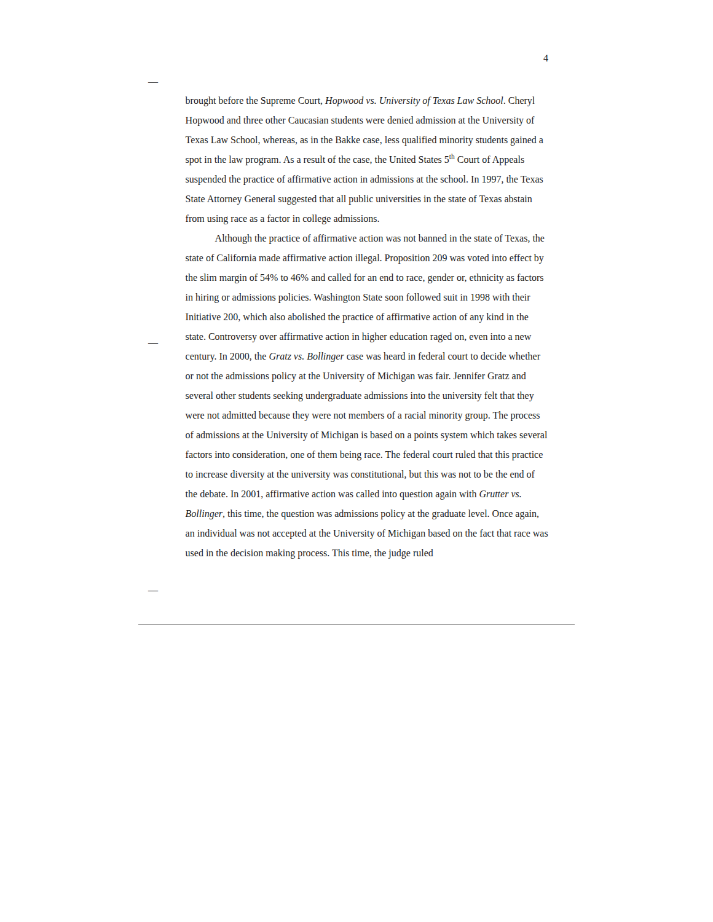4
— — —
brought before the Supreme Court, Hopwood vs. University of Texas Law School. Cheryl Hopwood and three other Caucasian students were denied admission at the University of Texas Law School, whereas, as in the Bakke case, less qualified minority students gained a spot in the law program. As a result of the case, the United States 5th Court of Appeals suspended the practice of affirmative action in admissions at the school. In 1997, the Texas State Attorney General suggested that all public universities in the state of Texas abstain from using race as a factor in college admissions.
Although the practice of affirmative action was not banned in the state of Texas, the state of California made affirmative action illegal. Proposition 209 was voted into effect by the slim margin of 54% to 46% and called for an end to race, gender or, ethnicity as factors in hiring or admissions policies. Washington State soon followed suit in 1998 with their Initiative 200, which also abolished the practice of affirmative action of any kind in the state. Controversy over affirmative action in higher education raged on, even into a new century. In 2000, the Gratz vs. Bollinger case was heard in federal court to decide whether or not the admissions policy at the University of Michigan was fair. Jennifer Gratz and several other students seeking undergraduate admissions into the university felt that they were not admitted because they were not members of a racial minority group. The process of admissions at the University of Michigan is based on a points system which takes several factors into consideration, one of them being race. The federal court ruled that this practice to increase diversity at the university was constitutional, but this was not to be the end of the debate. In 2001, affirmative action was called into question again with Grutter vs. Bollinger, this time, the question was admissions policy at the graduate level. Once again, an individual was not accepted at the University of Michigan based on the fact that race was used in the decision making process. This time, the judge ruled